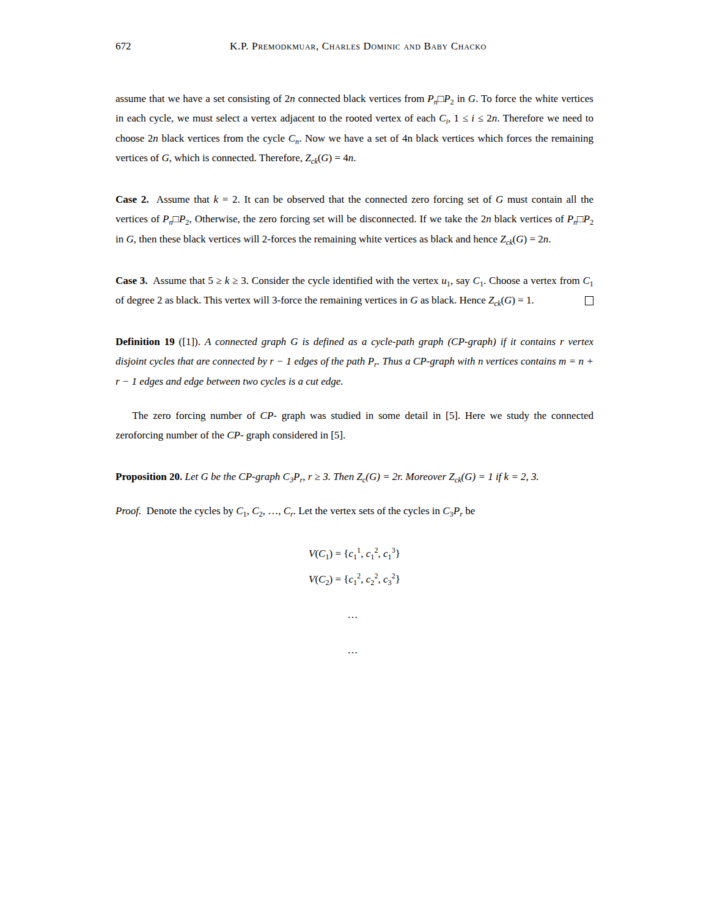672 K.P. Premodkmuar, Charles Dominic and Baby Chacko
assume that we have a set consisting of 2n connected black vertices from Pn□P2 in G. To force the white vertices in each cycle, we must select a vertex adjacent to the rooted vertex of each Ci, 1 ≤ i ≤ 2n. Therefore we need to choose 2n black vertices from the cycle Cn. Now we have a set of 4n black vertices which forces the remaining vertices of G, which is connected. Therefore, Zck(G) = 4n.
Case 2. Assume that k = 2. It can be observed that the connected zero forcing set of G must contain all the vertices of Pn□P2, Otherwise, the zero forcing set will be disconnected. If we take the 2n black vertices of Pn□P2 in G, then these black vertices will 2-forces the remaining white vertices as black and hence Zck(G) = 2n.
Case 3. Assume that 5 ≥ k ≥ 3. Consider the cycle identified with the vertex u1, say C1. Choose a vertex from C1 of degree 2 as black. This vertex will 3-force the remaining vertices in G as black. Hence Zck(G) = 1.
Definition 19 ([1]). A connected graph G is defined as a cycle-path graph (CP-graph) if it contains r vertex disjoint cycles that are connected by r − 1 edges of the path Pr. Thus a CP-graph with n vertices contains m = n + r − 1 edges and edge between two cycles is a cut edge.
The zero forcing number of CP- graph was studied in some detail in [5]. Here we study the connected zeroforcing number of the CP- graph considered in [5].
Proposition 20. Let G be the CP-graph C3Pr, r ≥ 3. Then Zc(G) = 2r. Moreover Zck(G) = 1 if k = 2, 3.
Proof. Denote the cycles by C1, C2, …, Cr. Let the vertex sets of the cycles in C3Pr be
V(C1) = {c11, c12, c13} V(C2) = {c12, c22, c32} … …